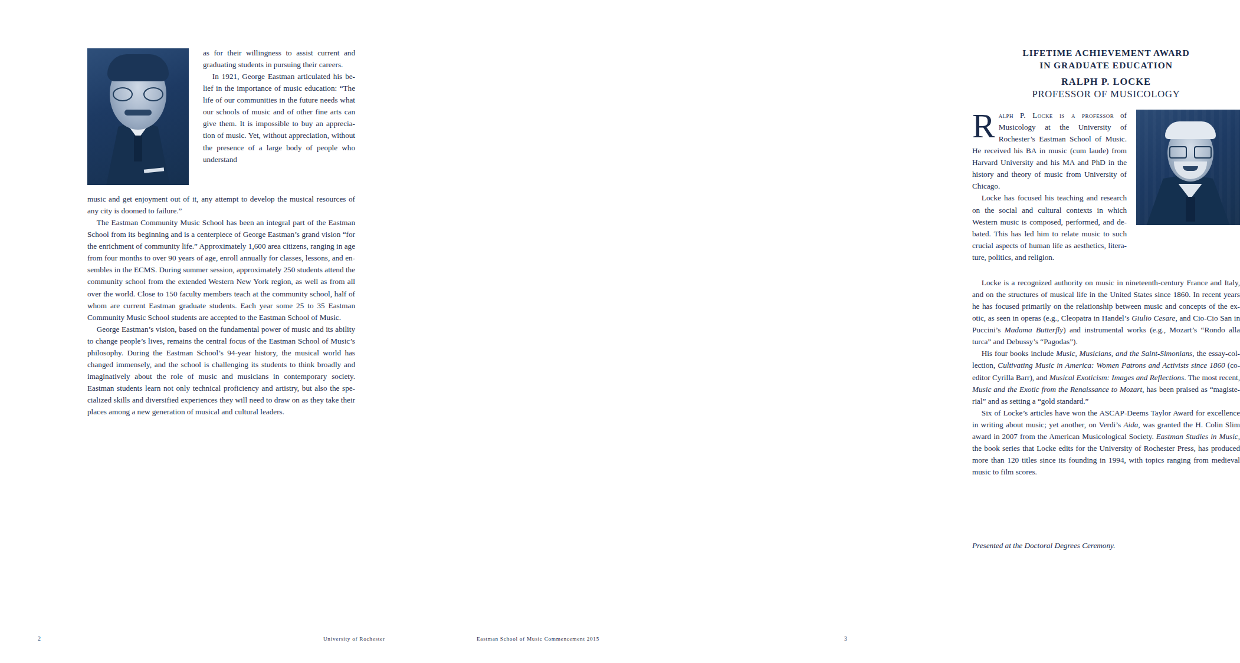as for their willingness to assist current and graduating students in pursuing their careers.
In 1921, George Eastman articulated his belief in the importance of music education: “The life of our communities in the future needs what our schools of music and of other fine arts can give them. It is impossible to buy an appreciation of music. Yet, without appreciation, without the presence of a large body of people who understand
music and get enjoyment out of it, any attempt to develop the musical resources of any city is doomed to failure.”
The Eastman Community Music School has been an integral part of the Eastman School from its beginning and is a centerpiece of George Eastman’s grand vision “for the enrichment of community life.” Approximately 1,600 area citizens, ranging in age from four months to over 90 years of age, enroll annually for classes, lessons, and ensembles in the ECMS. During summer session, approximately 250 students attend the community school from the extended Western New York region, as well as from all over the world. Close to 150 faculty members teach at the community school, half of whom are current Eastman graduate students. Each year some 25 to 35 Eastman Community Music School students are accepted to the Eastman School of Music.
George Eastman’s vision, based on the fundamental power of music and its ability to change people’s lives, remains the central focus of the Eastman School of Music’s philosophy. During the Eastman School’s 94-year history, the musical world has changed immensely, and the school is challenging its students to think broadly and imaginatively about the role of music and musicians in contemporary society. Eastman students learn not only technical proficiency and artistry, but also the specialized skills and diversified experiences they will need to draw on as they take their places among a new generation of musical and cultural leaders.
Lifetime Achievement Award
in Graduate Education
Ralph P. Locke
Professor of Musicology
Ralph P. Locke is a professor of Musicology at the University of Rochester’s Eastman School of Music. He received his BA in music (cum laude) from Harvard University and his MA and PhD in the history and theory of music from University of Chicago.
Locke has focused his teaching and research on the social and cultural contexts in which Western music is composed, performed, and debated. This has led him to relate music to such crucial aspects of human life as aesthetics, literature, politics, and religion.
Locke is a recognized authority on music in nineteenth-century France and Italy, and on the structures of musical life in the United States since 1860. In recent years he has focused primarily on the relationship between music and concepts of the exotic, as seen in operas (e.g., Cleopatra in Handel’s Giulio Cesare, and Cio-Cio San in Puccini’s Madama Butterfly) and instrumental works (e.g., Mozart’s “Rondo alla turca” and Debussy’s “Pagodas”).
His four books include Music, Musicians, and the Saint-Simonians, the essay-collection, Cultivating Music in America: Women Patrons and Activists since 1860 (co-editor Cyrilla Barr), and Musical Exoticism: Images and Reflections. The most recent, Music and the Exotic from the Renaissance to Mozart, has been praised as “magisterial” and as setting a “gold standard.”
Six of Locke’s articles have won the ASCAP-Deems Taylor Award for excellence in writing about music; yet another, on Verdi’s Aida, was granted the H. Colin Slim award in 2007 from the American Musicological Society. Eastman Studies in Music, the book series that Locke edits for the University of Rochester Press, has produced more than 120 titles since its founding in 1994, with topics ranging from medieval music to film scores.
Presented at the Doctoral Degrees Ceremony.
2
University of Rochester
Eastman School of Music Commencement 2015
3